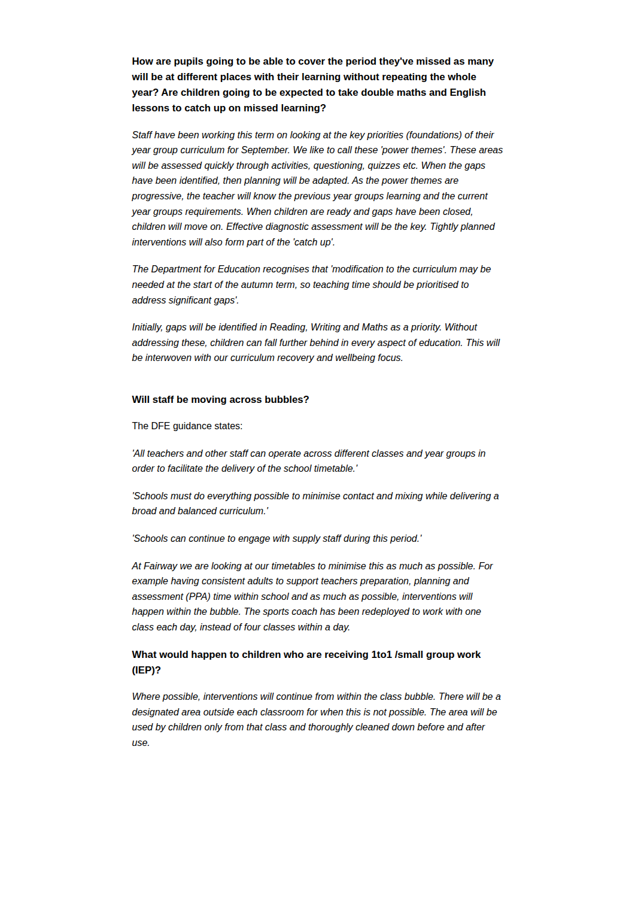How are pupils going to be able to cover the period they've missed as many will be at different places with their learning without repeating the whole year? Are children going to be expected to take double maths and English lessons to catch up on missed learning?
Staff have been working this term on looking at the key priorities (foundations) of their year group curriculum for September. We like to call these 'power themes'. These areas will be assessed quickly through activities, questioning, quizzes etc. When the gaps have been identified, then planning will be adapted. As the power themes are progressive, the teacher will know the previous year groups learning and the current year groups requirements. When children are ready and gaps have been closed, children will move on. Effective diagnostic assessment will be the key. Tightly planned interventions will also form part of the 'catch up'.
The Department for Education recognises that 'modification to the curriculum may be needed at the start of the autumn term, so teaching time should be prioritised to address significant gaps'.
Initially, gaps will be identified in Reading, Writing and Maths as a priority. Without addressing these, children can fall further behind in every aspect of education. This will be interwoven with our curriculum recovery and wellbeing focus.
Will staff be moving across bubbles?
The DFE guidance states:
'All teachers and other staff can operate across different classes and year groups in order to facilitate the delivery of the school timetable.'
'Schools must do everything possible to minimise contact and mixing while delivering a broad and balanced curriculum.'
'Schools can continue to engage with supply staff during this period.'
At Fairway we are looking at our timetables to minimise this as much as possible. For example having consistent adults to support teachers preparation, planning and assessment (PPA) time within school and as much as possible, interventions will happen within the bubble. The sports coach has been redeployed to work with one class each day, instead of four classes within a day.
What would happen to children who are receiving 1to1 /small group work (IEP)?
Where possible, interventions will continue from within the class bubble. There will be a designated area outside each classroom for when this is not possible. The area will be used by children only from that class and thoroughly cleaned down before and after use.